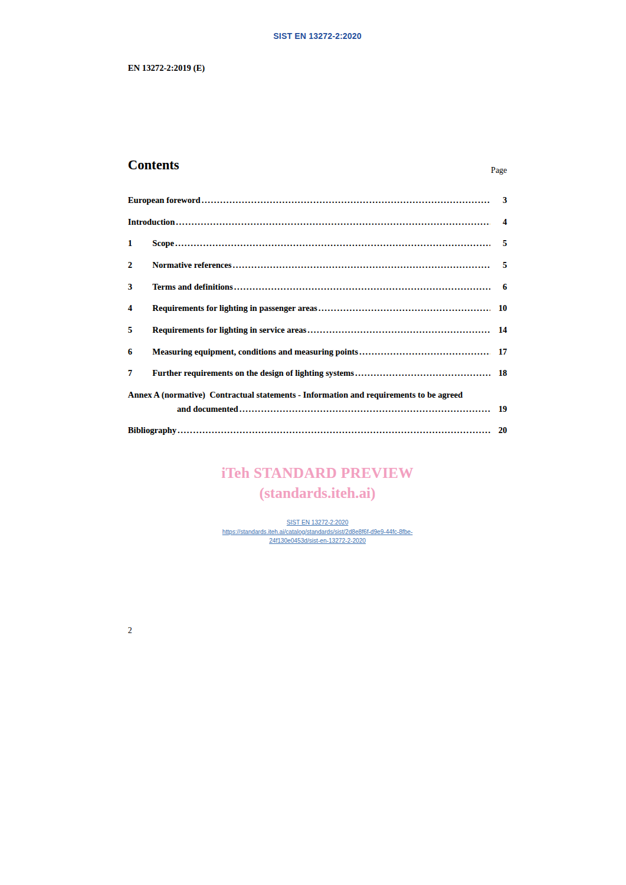SIST EN 13272-2:2020
EN 13272-2:2019 (E)
Contents
Page
European foreword .................................................................................................................................................................. 3
Introduction ................................................................................................................................................................................. 4
1 Scope ................................................................................................................................................................................. 5
2 Normative references ................................................................................................................................................. 5
3 Terms and definitions ................................................................................................................................................. 6
4 Requirements for lighting in passenger areas ............................................................................. 10
5 Requirements for lighting in service areas ..................................................................................... 14
6 Measuring equipment, conditions and measuring points .......................................................... 17
7 Further requirements on the design of lighting systems ............................................................. 18
Annex A (normative) Contractual statements - Information and requirements to be agreed
and documented ......................................................................................................................................... 19
Bibliography ................................................................................................................................................................................. 20
iTeh STANDARD PREVIEW
(standards.iteh.ai)
SIST EN 13272-2:2020
https://standards.iteh.ai/catalog/standards/sist/2d8e8f6f-d9e9-44fc-8fbe-
24f130e0453d/sist-en-13272-2-2020
2